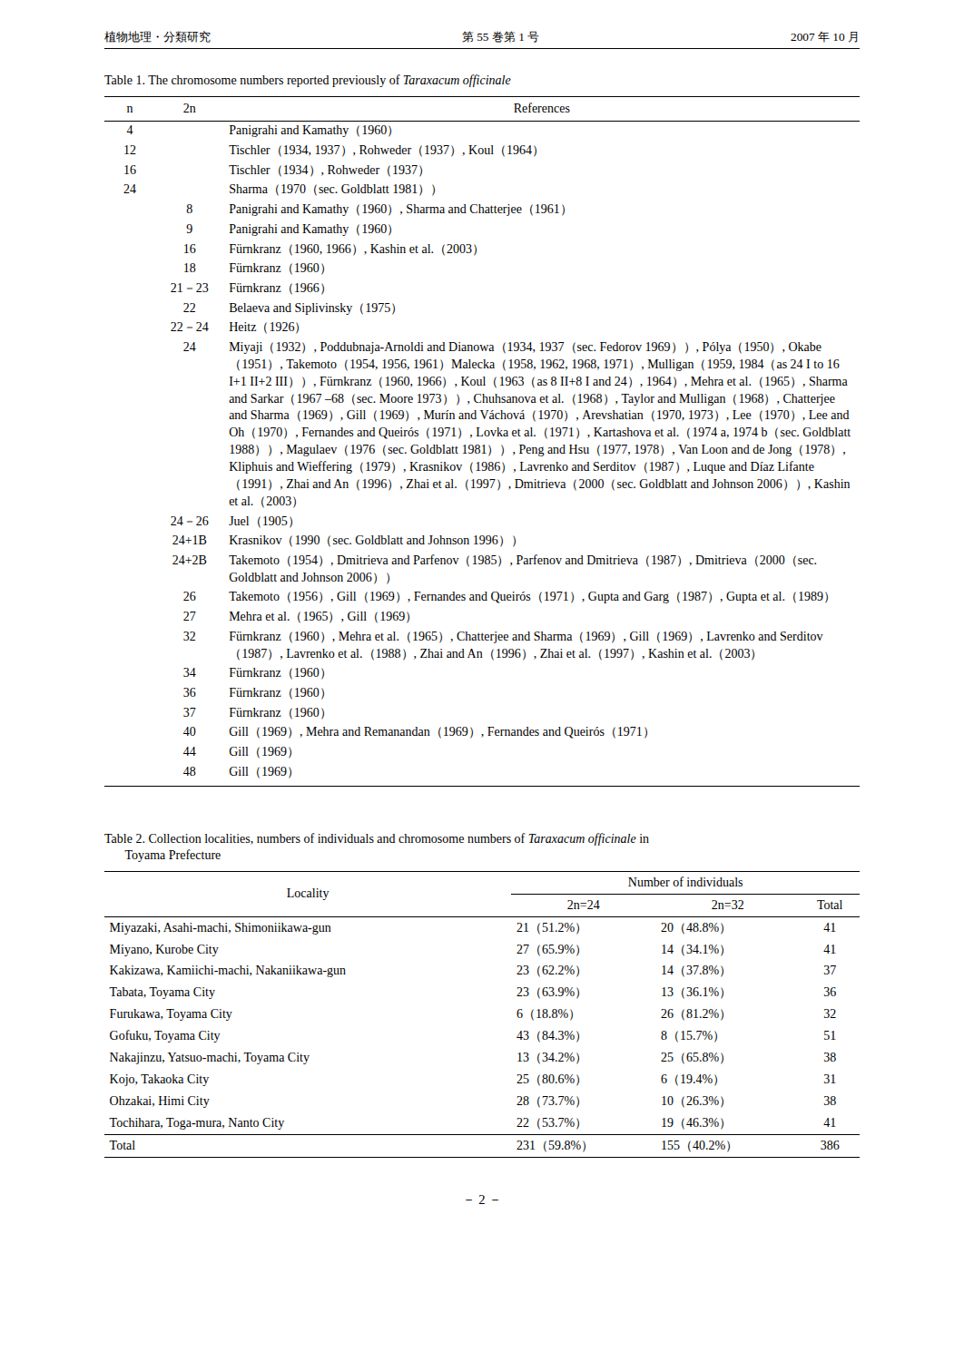植物地理・分類研究 第 55 巻第 1 号 2007 年 10 月
Table 1. The chromosome numbers reported previously of Taraxacum officinale
| n | 2n | References |
| --- | --- | --- |
| 4 | | Panigrahi and Kamathy（1960） |
| 12 | | Tischler（1934, 1937）, Rohweder（1937）, Koul（1964） |
| 16 | | Tischler（1934）, Rohweder（1937） |
| 24 | | Sharma（1970（sec. Goldblatt 1981）） |
| | 8 | Panigrahi and Kamathy（1960）, Sharma and Chatterjee（1961） |
| | 9 | Panigrahi and Kamathy（1960） |
| | 16 | Fürnkranz（1960, 1966）, Kashin et al.（2003） |
| | 18 | Fürnkranz（1960） |
| | 21－23 | Fürnkranz（1966） |
| | 22 | Belaeva and Siplivinsky（1975） |
| | 22－24 | Heitz（1926） |
| | 24 | Miyaji（1932）, Poddubnaja-Arnoldi and Dianowa（1934, 1937（sec. Fedorov 1969））, Pólya（1950）, Okabe（1951）, Takemoto（1954, 1956, 1961）Malecka（1958, 1962, 1968, 1971）, Mulligan（1959, 1984（as 24 I to 16 I+1 II+2 III））, Fürnkranz（1960, 1966）, Koul（1963（as 8 II+8 I and 24）, 1964）, Mehra et al.（1965）, Sharma and Sarkar（1967 –68（sec. Moore 1973））, Chuhsanova et al.（1968）, Taylor and Mulligan（1968）, Chatterjee and Sharma（1969）, Gill（1969）, Murín and Váchová（1970）, Arevshatian（1970, 1973）, Lee（1970）, Lee and Oh（1970）, Fernandes and Queirós（1971）, Lovka et al.（1971）, Kartashova et al.（1974 a, 1974 b（sec. Goldblatt 1988））, Magulaev（1976（sec. Goldblatt 1981））, Peng and Hsu（1977, 1978）, Van Loon and de Jong（1978）, Kliphuis and Wieffering（1979）, Krasnikov（1986）, Lavrenko and Serditov（1987）, Luque and Díaz Lifante（1991）, Zhai and An（1996）, Zhai et al.（1997）, Dmitrieva（2000（sec. Goldblatt and Johnson 2006））, Kashin et al.（2003） |
| | 24－26 | Juel（1905） |
| | 24+1B | Krasnikov（1990（sec. Goldblatt and Johnson 1996）） |
| | 24+2B | Takemoto（1954）, Dmitrieva and Parfenov（1985）, Parfenov and Dmitrieva（1987）, Dmitrieva（2000（sec. Goldblatt and Johnson 2006）） |
| | 26 | Takemoto（1956）, Gill（1969）, Fernandes and Queirós（1971）, Gupta and Garg（1987）, Gupta et al.（1989） |
| | 27 | Mehra et al.（1965）, Gill（1969） |
| | 32 | Fürnkranz（1960）, Mehra et al.（1965）, Chatterjee and Sharma（1969）, Gill（1969）, Lavrenko and Serditov（1987）, Lavrenko et al.（1988）, Zhai and An（1996）, Zhai et al.（1997）, Kashin et al.（2003） |
| | 34 | Fürnkranz（1960） |
| | 36 | Fürnkranz（1960） |
| | 37 | Fürnkranz（1960） |
| | 40 | Gill（1969）, Mehra and Remanandan（1969）, Fernandes and Queirós（1971） |
| | 44 | Gill（1969） |
| | 48 | Gill（1969） |
Table 2. Collection localities, numbers of individuals and chromosome numbers of Taraxacum officinale in Toyama Prefecture
| Locality | Number of individuals |
| --- | --- |
| 2n=24 | 2n=32 | Total |
| Miyazaki, Asahi-machi, Shimoniikawa-gun | 21（51.2%） | 20（48.8%） | 41 |
| Miyano, Kurobe City | 27（65.9%） | 14（34.1%） | 41 |
| Kakizawa, Kamiichi-machi, Nakaniikawa-gun | 23（62.2%） | 14（37.8%） | 37 |
| Tabata, Toyama City | 23（63.9%） | 13（36.1%） | 36 |
| Furukawa, Toyama City | 6（18.8%） | 26（81.2%） | 32 |
| Gofuku, Toyama City | 43（84.3%） | 8（15.7%） | 51 |
| Nakajinzu, Yatsuo-machi, Toyama City | 13（34.2%） | 25（65.8%） | 38 |
| Kojo, Takaoka City | 25（80.6%） | 6（19.4%） | 31 |
| Ohzakai, Himi City | 28（73.7%） | 10（26.3%） | 38 |
| Tochihara, Toga-mura, Nanto City | 22（53.7%） | 19（46.3%） | 41 |
| Total | 231（59.8%） | 155（40.2%） | 386 |
－ 2 －